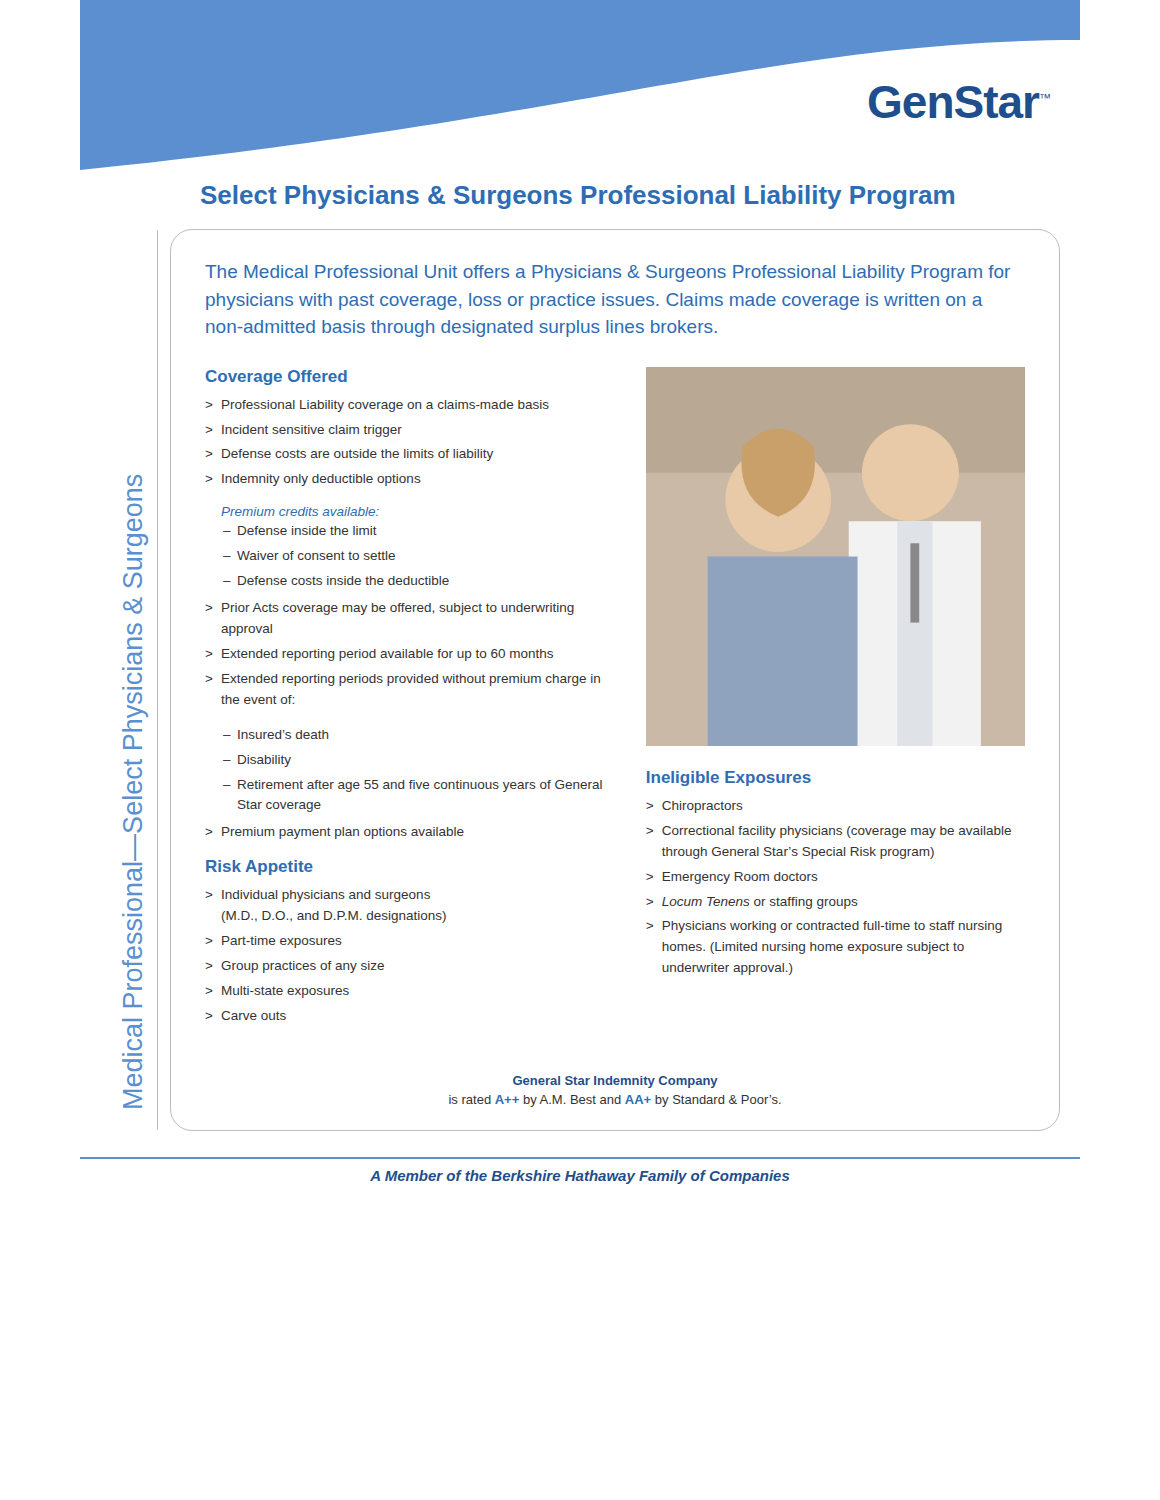Gen Star™
Select Physicians & Surgeons Professional Liability Program
Medical Professional—Select Physicians & Surgeons
The Medical Professional Unit offers a Physicians & Surgeons Professional Liability Program for physicians with past coverage, loss or practice issues. Claims made coverage is written on a non-admitted basis through designated surplus lines brokers.
Coverage Offered
Professional Liability coverage on a claims-made basis
Incident sensitive claim trigger
Defense costs are outside the limits of liability
Indemnity only deductible options
Premium credits available:
Defense inside the limit
Waiver of consent to settle
Defense costs inside the deductible
Prior Acts coverage may be offered, subject to underwriting approval
Extended reporting period available for up to 60 months
Extended reporting periods provided without premium charge in the event of:
Insured’s death
Disability
Retirement after age 55 and five continuous years of General Star coverage
Premium payment plan options available
Risk Appetite
Individual physicians and surgeons
(M.D., D.O., and D.P.M. designations)
Part-time exposures
Group practices of any size
Multi-state exposures
Carve outs
Ineligible Exposures
Chiropractors
Correctional facility physicians (coverage may be available through General Star’s Special Risk program)
Emergency Room doctors
Locum Tenens or staffing groups
Physicians working or contracted full-time to staff nursing homes. (Limited nursing home exposure subject to underwriter approval.)
General Star Indemnity Company
is rated A++ by A.M. Best and AA+ by Standard & Poor’s.
A Member of the Berkshire Hathaway Family of Companies